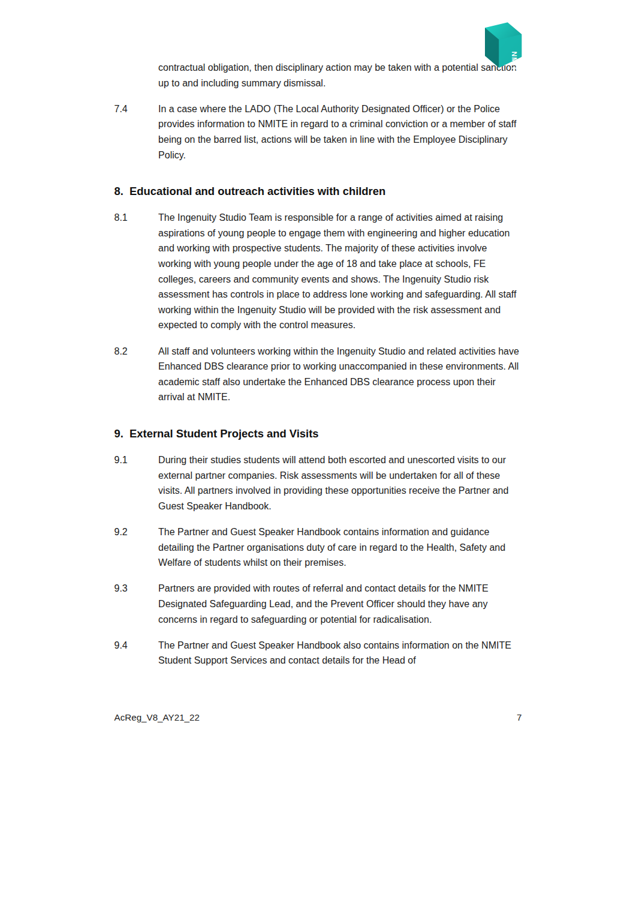NMITE NMITE
contractual obligation, then disciplinary action may be taken with a potential sanction up to and including summary dismissal.
7.4
In a case where the LADO (The Local Authority Designated Officer) or the Police provides information to NMITE in regard to a criminal conviction or a member of staff being on the barred list, actions will be taken in line with the Employee Disciplinary Policy.
8. Educational and outreach activities with children
8.1
The Ingenuity Studio Team is responsible for a range of activities aimed at raising aspirations of young people to engage them with engineering and higher education and working with prospective students. The majority of these activities involve working with young people under the age of 18 and take place at schools, FE colleges, careers and community events and shows. The Ingenuity Studio risk assessment has controls in place to address lone working and safeguarding. All staff working within the Ingenuity Studio will be provided with the risk assessment and expected to comply with the control measures.
8.2
All staff and volunteers working within the Ingenuity Studio and related activities have Enhanced DBS clearance prior to working unaccompanied in these environments. All academic staff also undertake the Enhanced DBS clearance process upon their arrival at NMITE.
9. External Student Projects and Visits
9.1
During their studies students will attend both escorted and unescorted visits to our external partner companies. Risk assessments will be undertaken for all of these visits. All partners involved in providing these opportunities receive the Partner and Guest Speaker Handbook.
9.2
The Partner and Guest Speaker Handbook contains information and guidance detailing the Partner organisations duty of care in regard to the Health, Safety and Welfare of students whilst on their premises.
9.3
Partners are provided with routes of referral and contact details for the NMITE Designated Safeguarding Lead, and the Prevent Officer should they have any concerns in regard to safeguarding or potential for radicalisation.
9.4
The Partner and Guest Speaker Handbook also contains information on the NMITE Student Support Services and contact details for the Head of
AcReg_V8_AY21_22
7